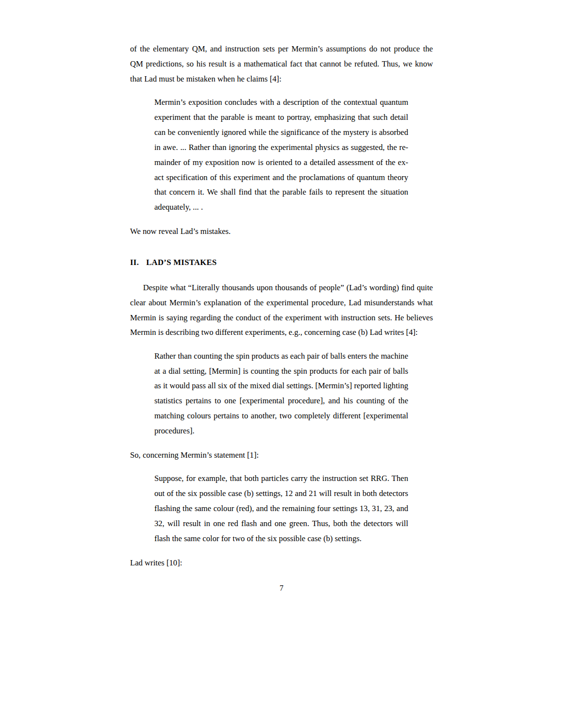of the elementary QM, and instruction sets per Mermin’s assumptions do not produce the QM predictions, so his result is a mathematical fact that cannot be refuted. Thus, we know that Lad must be mistaken when he claims [4]:
Mermin’s exposition concludes with a description of the contextual quantum experiment that the parable is meant to portray, emphasizing that such detail can be conveniently ignored while the significance of the mystery is absorbed in awe. ... Rather than ignoring the experimental physics as suggested, the remainder of my exposition now is oriented to a detailed assessment of the exact specification of this experiment and the proclamations of quantum theory that concern it. We shall find that the parable fails to represent the situation adequately, ... .
We now reveal Lad’s mistakes.
II. LAD’S MISTAKES
Despite what “Literally thousands upon thousands of people” (Lad’s wording) find quite clear about Mermin’s explanation of the experimental procedure, Lad misunderstands what Mermin is saying regarding the conduct of the experiment with instruction sets. He believes Mermin is describing two different experiments, e.g., concerning case (b) Lad writes [4]:
Rather than counting the spin products as each pair of balls enters the machine at a dial setting, [Mermin] is counting the spin products for each pair of balls as it would pass all six of the mixed dial settings. [Mermin’s] reported lighting statistics pertains to one [experimental procedure], and his counting of the matching colours pertains to another, two completely different [experimental procedures].
So, concerning Mermin’s statement [1]:
Suppose, for example, that both particles carry the instruction set RRG. Then out of the six possible case (b) settings, 12 and 21 will result in both detectors flashing the same colour (red), and the remaining four settings 13, 31, 23, and 32, will result in one red flash and one green. Thus, both the detectors will flash the same color for two of the six possible case (b) settings.
Lad writes [10]:
7